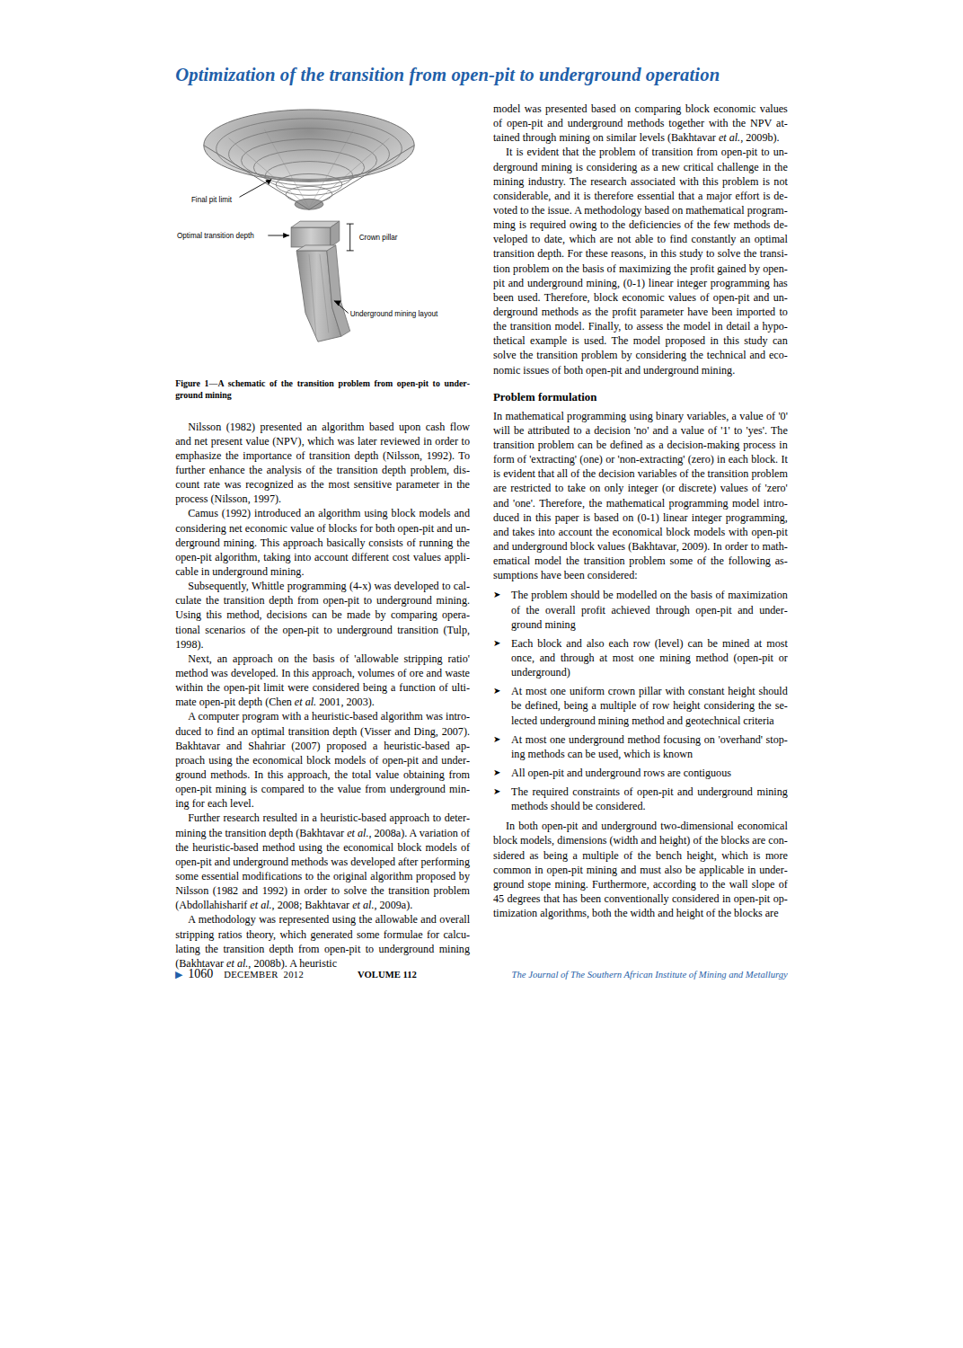Optimization of the transition from open-pit to underground operation
Final pit limit Optimal transition depth Crown pillar Underground mining layout
Figure 1—A schematic of the transition problem from open-pit to underground mining
Nilsson (1982) presented an algorithm based upon cash flow and net present value (NPV), which was later reviewed in order to emphasize the importance of transition depth (Nilsson, 1992). To further enhance the analysis of the transition depth problem, discount rate was recognized as the most sensitive parameter in the process (Nilsson, 1997).
Camus (1992) introduced an algorithm using block models and considering net economic value of blocks for both open-pit and underground mining. This approach basically consists of running the open-pit algorithm, taking into account different cost values applicable in underground mining.
Subsequently, Whittle programming (4-x) was developed to calculate the transition depth from open-pit to underground mining. Using this method, decisions can be made by comparing operational scenarios of the open-pit to underground transition (Tulp, 1998).
Next, an approach on the basis of 'allowable stripping ratio' method was developed. In this approach, volumes of ore and waste within the open-pit limit were considered being a function of ultimate open-pit depth (Chen et al. 2001, 2003).
A computer program with a heuristic-based algorithm was introduced to find an optimal transition depth (Visser and Ding, 2007). Bakhtavar and Shahriar (2007) proposed a heuristic-based approach using the economical block models of open-pit and underground methods. In this approach, the total value obtaining from open-pit mining is compared to the value from underground mining for each level.
Further research resulted in a heuristic-based approach to determining the transition depth (Bakhtavar et al., 2008a). A variation of the heuristic-based method using the economical block models of open-pit and underground methods was developed after performing some essential modifications to the original algorithm proposed by Nilsson (1982 and 1992) in order to solve the transition problem (Abdollahisharif et al., 2008; Bakhtavar et al., 2009a).
A methodology was represented using the allowable and overall stripping ratios theory, which generated some formulae for calculating the transition depth from open-pit to underground mining (Bakhtavar et al., 2008b). A heuristic
model was presented based on comparing block economic values of open-pit and underground methods together with the NPV attained through mining on similar levels (Bakhtavar et al., 2009b).
It is evident that the problem of transition from open-pit to underground mining is considering as a new critical challenge in the mining industry. The research associated with this problem is not considerable, and it is therefore essential that a major effort is devoted to the issue. A methodology based on mathematical programming is required owing to the deficiencies of the few methods developed to date, which are not able to find constantly an optimal transition depth. For these reasons, in this study to solve the transition problem on the basis of maximizing the profit gained by open-pit and underground mining, (0-1) linear integer programming has been used. Therefore, block economic values of open-pit and underground methods as the profit parameter have been imported to the transition model. Finally, to assess the model in detail a hypothetical example is used. The model proposed in this study can solve the transition problem by considering the technical and economic issues of both open-pit and underground mining.
Problem formulation
In mathematical programming using binary variables, a value of '0' will be attributed to a decision 'no' and a value of '1' to 'yes'. The transition problem can be defined as a decision-making process in form of 'extracting' (one) or 'non-extracting' (zero) in each block. It is evident that all of the decision variables of the transition problem are restricted to take on only integer (or discrete) values of 'zero' and 'one'. Therefore, the mathematical programming model introduced in this paper is based on (0-1) linear integer programming, and takes into account the economical block models with open-pit and underground block values (Bakhtavar, 2009). In order to mathematical model the transition problem some of the following assumptions have been considered:
The problem should be modelled on the basis of maximization of the overall profit achieved through open-pit and underground mining
Each block and also each row (level) can be mined at most once, and through at most one mining method (open-pit or underground)
At most one uniform crown pillar with constant height should be defined, being a multiple of row height considering the selected underground mining method and geotechnical criteria
At most one underground method focusing on 'overhand' stoping methods can be used, which is known
All open-pit and underground rows are contiguous
The required constraints of open-pit and underground mining methods should be considered.
In both open-pit and underground two-dimensional economical block models, dimensions (width and height) of the blocks are considered as being a multiple of the bench height, which is more common in open-pit mining and must also be applicable in underground stope mining. Furthermore, according to the wall slope of 45 degrees that has been conventionally considered in open-pit optimization algorithms, both the width and height of the blocks are
▶ 1060 DECEMBER 2012 VOLUME 112 The Journal of The Southern African Institute of Mining and Metallurgy